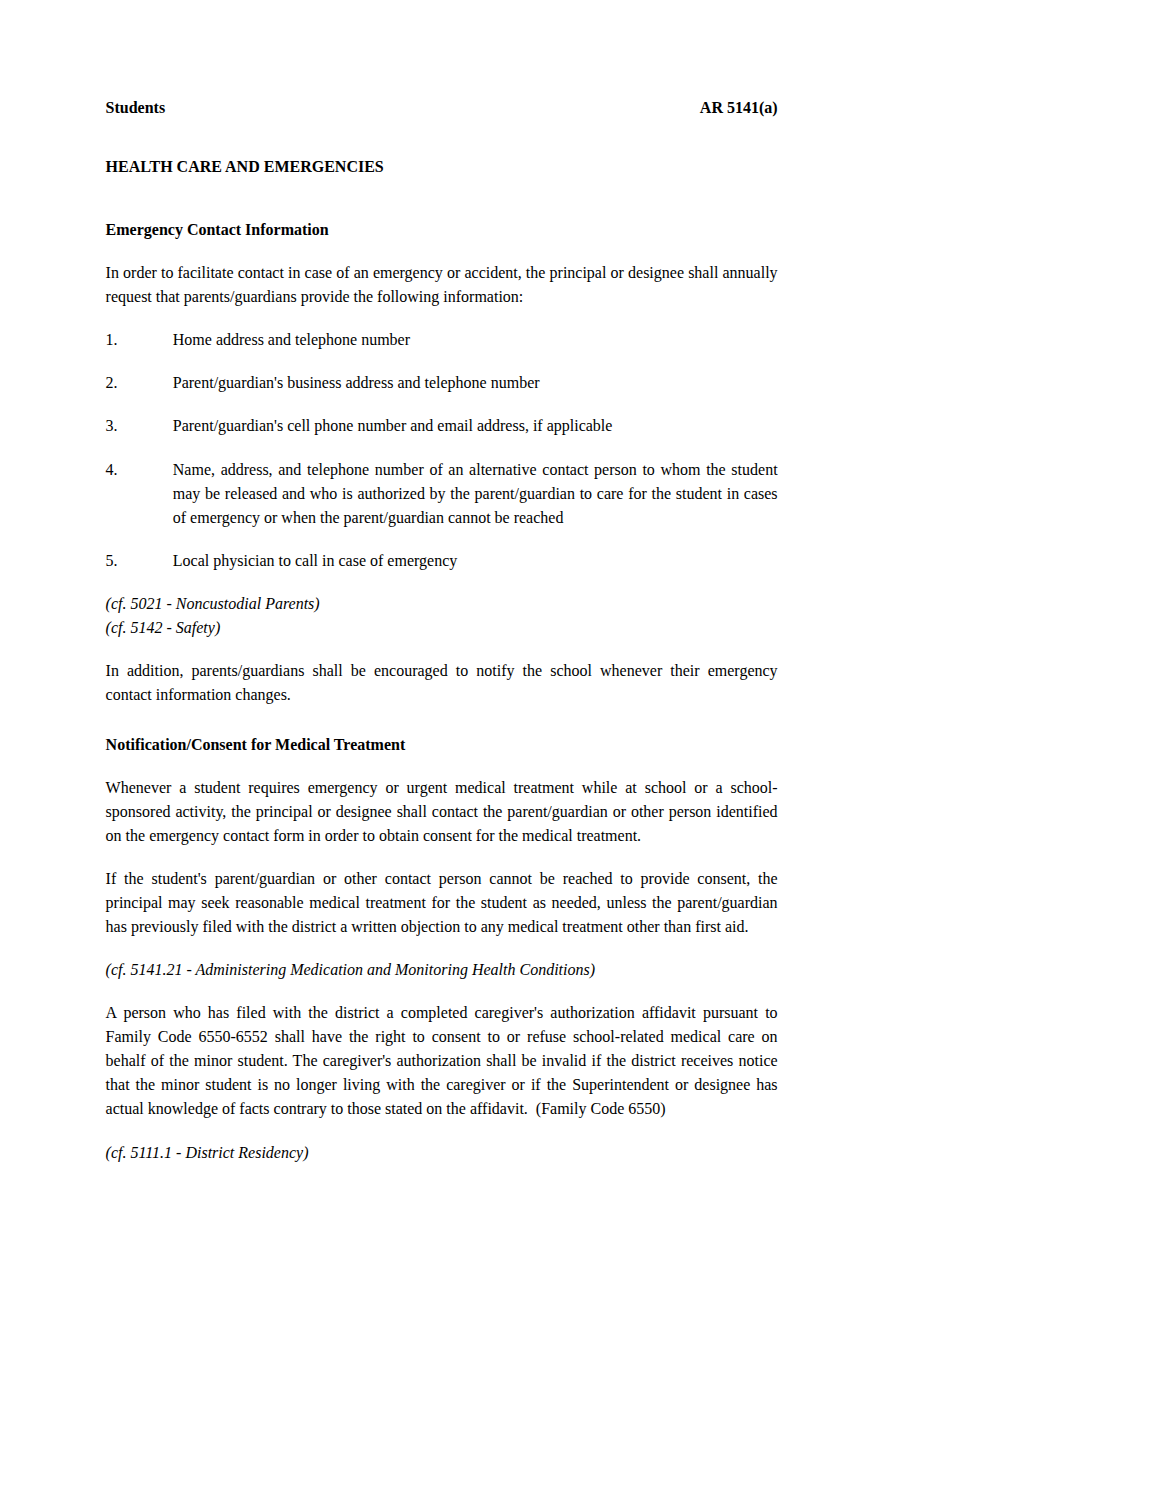Students AR 5141(a)
Health Care and Emergencies
Emergency Contact Information
In order to facilitate contact in case of an emergency or accident, the principal or designee shall annually request that parents/guardians provide the following information:
1. Home address and telephone number
2. Parent/guardian's business address and telephone number
3. Parent/guardian's cell phone number and email address, if applicable
4. Name, address, and telephone number of an alternative contact person to whom the student may be released and who is authorized by the parent/guardian to care for the student in cases of emergency or when the parent/guardian cannot be reached
5. Local physician to call in case of emergency
(cf. 5021 - Noncustodial Parents)
(cf. 5142 - Safety)
In addition, parents/guardians shall be encouraged to notify the school whenever their emergency contact information changes.
Notification/Consent for Medical Treatment
Whenever a student requires emergency or urgent medical treatment while at school or a school-sponsored activity, the principal or designee shall contact the parent/guardian or other person identified on the emergency contact form in order to obtain consent for the medical treatment.
If the student's parent/guardian or other contact person cannot be reached to provide consent, the principal may seek reasonable medical treatment for the student as needed, unless the parent/guardian has previously filed with the district a written objection to any medical treatment other than first aid.
(cf. 5141.21 - Administering Medication and Monitoring Health Conditions)
A person who has filed with the district a completed caregiver's authorization affidavit pursuant to Family Code 6550-6552 shall have the right to consent to or refuse school-related medical care on behalf of the minor student. The caregiver's authorization shall be invalid if the district receives notice that the minor student is no longer living with the caregiver or if the Superintendent or designee has actual knowledge of facts contrary to those stated on the affidavit. (Family Code 6550)
(cf. 5111.1 - District Residency)